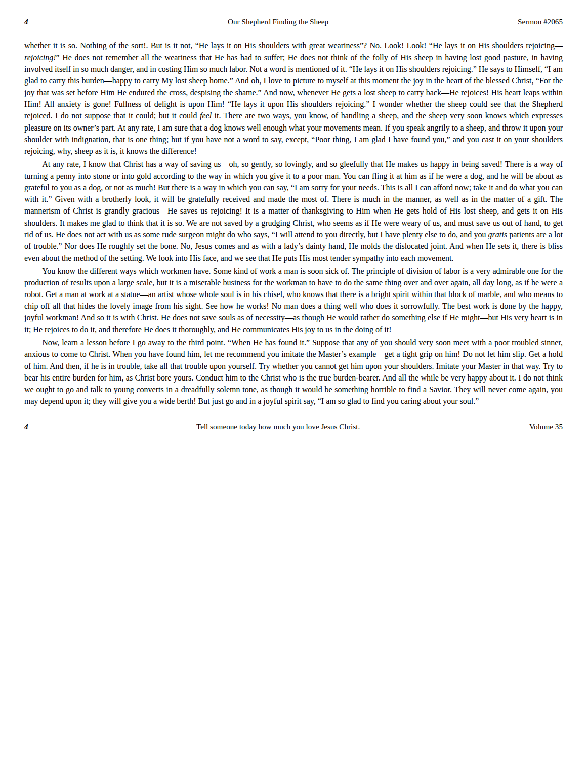4
Our Shepherd Finding the Sheep
Sermon #2065
whether it is so. Nothing of the sort!. But is it not, “He lays it on His shoulders with great weariness”? No. Look! Look! “He lays it on His shoulders rejoicing—rejoicing!” He does not remember all the weariness that He has had to suffer; He does not think of the folly of His sheep in having lost good pasture, in having involved itself in so much danger, and in costing Him so much labor. Not a word is mentioned of it. “He lays it on His shoulders rejoicing.” He says to Himself, “I am glad to carry this burden—happy to carry My lost sheep home.” And oh, I love to picture to myself at this moment the joy in the heart of the blessed Christ, “For the joy that was set before Him He endured the cross, despising the shame.” And now, whenever He gets a lost sheep to carry back—He rejoices! His heart leaps within Him! All anxiety is gone! Fullness of delight is upon Him! “He lays it upon His shoulders rejoicing.” I wonder whether the sheep could see that the Shepherd rejoiced. I do not suppose that it could; but it could feel it. There are two ways, you know, of handling a sheep, and the sheep very soon knows which expresses pleasure on its owner’s part. At any rate, I am sure that a dog knows well enough what your movements mean. If you speak angrily to a sheep, and throw it upon your shoulder with indignation, that is one thing; but if you have not a word to say, except, “Poor thing, I am glad I have found you,” and you cast it on your shoulders rejoicing, why, sheep as it is, it knows the difference!
At any rate, I know that Christ has a way of saving us—oh, so gently, so lovingly, and so gleefully that He makes us happy in being saved! There is a way of turning a penny into stone or into gold according to the way in which you give it to a poor man. You can fling it at him as if he were a dog, and he will be about as grateful to you as a dog, or not as much! But there is a way in which you can say, “I am sorry for your needs. This is all I can afford now; take it and do what you can with it.” Given with a brotherly look, it will be gratefully received and made the most of. There is much in the manner, as well as in the matter of a gift. The mannerism of Christ is grandly gracious—He saves us rejoicing! It is a matter of thanksgiving to Him when He gets hold of His lost sheep, and gets it on His shoulders. It makes me glad to think that it is so. We are not saved by a grudging Christ, who seems as if He were weary of us, and must save us out of hand, to get rid of us. He does not act with us as some rude surgeon might do who says, “I will attend to you directly, but I have plenty else to do, and you gratis patients are a lot of trouble.” Nor does He roughly set the bone. No, Jesus comes and as with a lady’s dainty hand, He molds the dislocated joint. And when He sets it, there is bliss even about the method of the setting. We look into His face, and we see that He puts His most tender sympathy into each movement.
You know the different ways which workmen have. Some kind of work a man is soon sick of. The principle of division of labor is a very admirable one for the production of results upon a large scale, but it is a miserable business for the workman to have to do the same thing over and over again, all day long, as if he were a robot. Get a man at work at a statue—an artist whose whole soul is in his chisel, who knows that there is a bright spirit within that block of marble, and who means to chip off all that hides the lovely image from his sight. See how he works! No man does a thing well who does it sorrowfully. The best work is done by the happy, joyful workman! And so it is with Christ. He does not save souls as of necessity—as though He would rather do something else if He might—but His very heart is in it; He rejoices to do it, and therefore He does it thoroughly, and He communicates His joy to us in the doing of it!
Now, learn a lesson before I go away to the third point. “When He has found it.” Suppose that any of you should very soon meet with a poor troubled sinner, anxious to come to Christ. When you have found him, let me recommend you imitate the Master’s example—get a tight grip on him! Do not let him slip. Get a hold of him. And then, if he is in trouble, take all that trouble upon yourself. Try whether you cannot get him upon your shoulders. Imitate your Master in that way. Try to bear his entire burden for him, as Christ bore yours. Conduct him to the Christ who is the true burden-bearer. And all the while be very happy about it. I do not think we ought to go and talk to young converts in a dreadfully solemn tone, as though it would be something horrible to find a Savior. They will never come again, you may depend upon it; they will give you a wide berth! But just go and in a joyful spirit say, “I am so glad to find you caring about your soul.”
4
Tell someone today how much you love Jesus Christ.
Volume 35